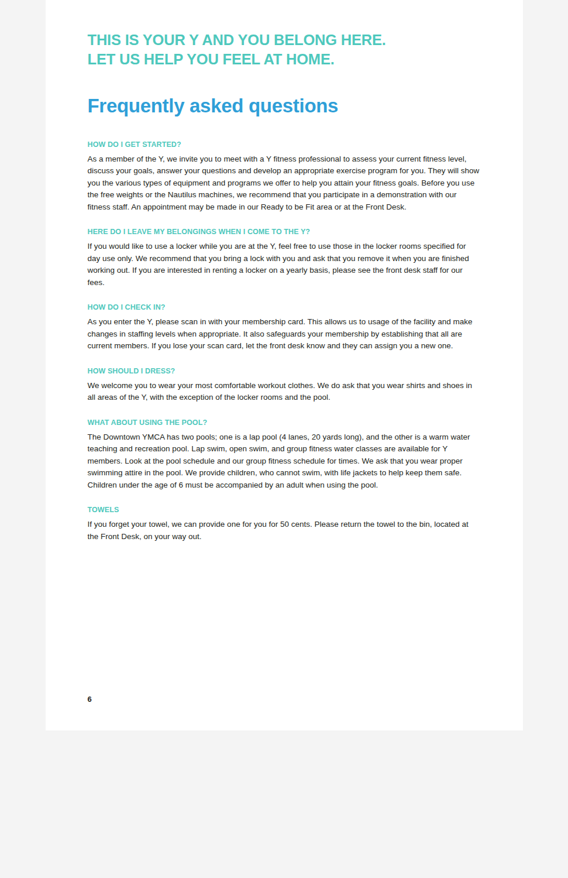THIS IS YOUR Y AND YOU BELONG HERE.
LET US HELP YOU FEEL AT HOME.
Frequently asked questions
How do I get started?
As a member of the Y, we invite you to meet with a Y fitness professional to assess your current fitness level, discuss your goals, answer your questions and develop an appropriate exercise program for you. They will show you the various types of equipment and programs we offer to help you attain your fitness goals. Before you use the free weights or the Nautilus machines, we recommend that you participate in a demonstration with our fitness staff. An appointment may be made in our Ready to be Fit area or at the Front Desk.
Here do I leave my belongings when I come to the Y?
If you would like to use a locker while you are at the Y, feel free to use those in the locker rooms specified for day use only. We recommend that you bring a lock with you and ask that you remove it when you are finished working out. If you are interested in renting a locker on a yearly basis, please see the front desk staff for our fees.
How do I check in?
As you enter the Y, please scan in with your membership card. This allows us to usage of the facility and make changes in staffing levels when appropriate. It also safeguards your membership by establishing that all are current members. If you lose your scan card, let the front desk know and they can assign you a new one.
How should I dress?
We welcome you to wear your most comfortable workout clothes. We do ask that you wear shirts and shoes in all areas of the Y, with the exception of the locker rooms and the pool.
What about using the pool?
The Downtown YMCA has two pools; one is a lap pool (4 lanes, 20 yards long), and the other is a warm water teaching and recreation pool. Lap swim, open swim, and group fitness water classes are available for Y members. Look at the pool schedule and our group fitness schedule for times. We ask that you wear proper swimming attire in the pool. We provide children, who cannot swim, with life jackets to help keep them safe. Children under the age of 6 must be accompanied by an adult when using the pool.
Towels
If you forget your towel, we can provide one for you for 50 cents. Please return the towel to the bin, located at the Front Desk, on your way out.
6